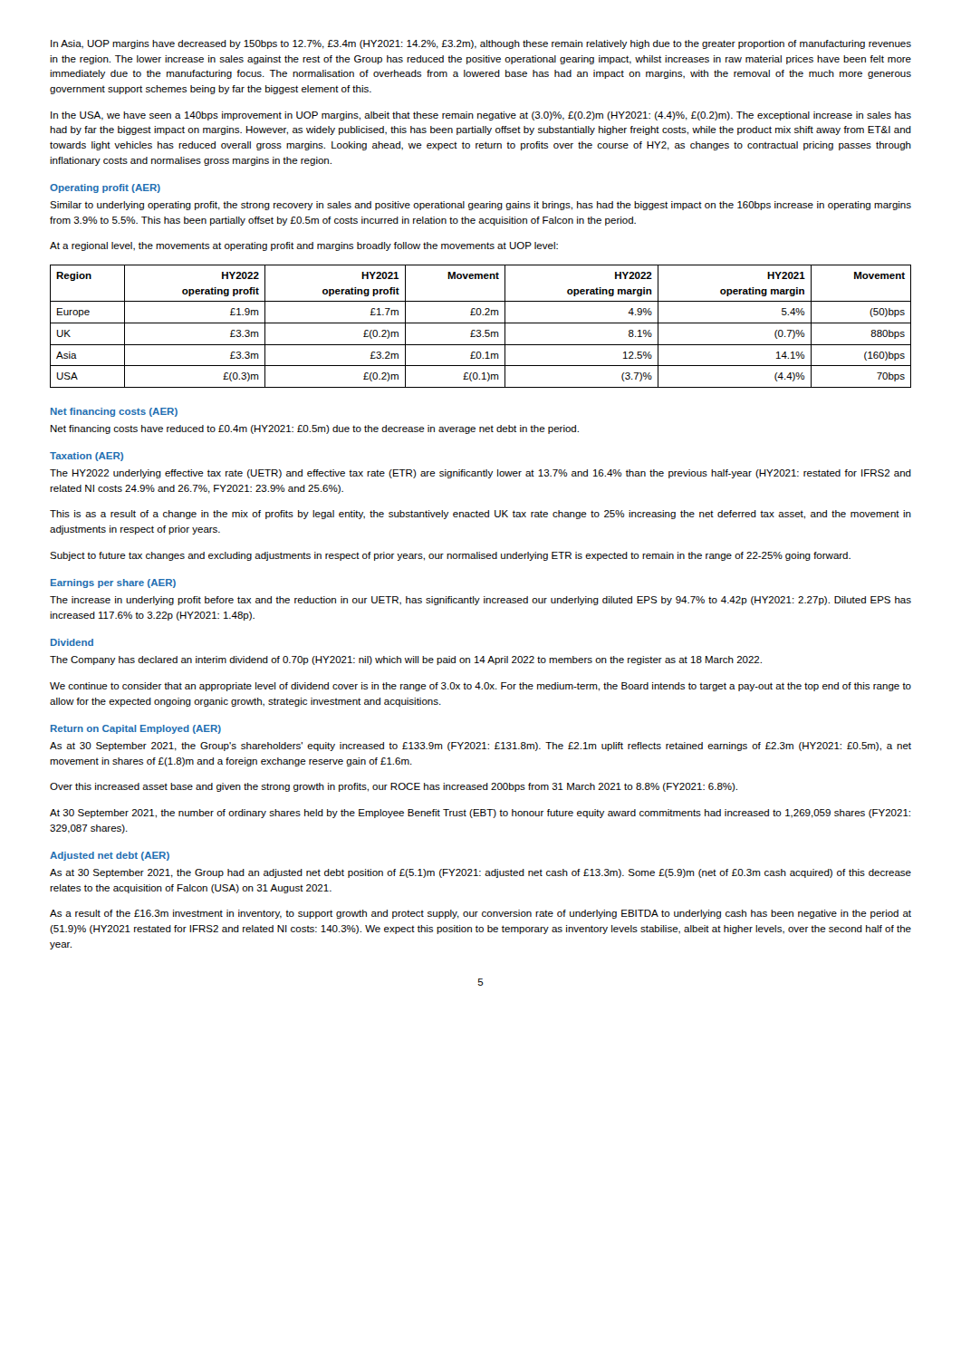In Asia, UOP margins have decreased by 150bps to 12.7%, £3.4m (HY2021: 14.2%, £3.2m), although these remain relatively high due to the greater proportion of manufacturing revenues in the region. The lower increase in sales against the rest of the Group has reduced the positive operational gearing impact, whilst increases in raw material prices have been felt more immediately due to the manufacturing focus. The normalisation of overheads from a lowered base has had an impact on margins, with the removal of the much more generous government support schemes being by far the biggest element of this.
In the USA, we have seen a 140bps improvement in UOP margins, albeit that these remain negative at (3.0)%, £(0.2)m (HY2021: (4.4)%, £(0.2)m). The exceptional increase in sales has had by far the biggest impact on margins. However, as widely publicised, this has been partially offset by substantially higher freight costs, while the product mix shift away from ET&I and towards light vehicles has reduced overall gross margins. Looking ahead, we expect to return to profits over the course of HY2, as changes to contractual pricing passes through inflationary costs and normalises gross margins in the region.
Operating profit (AER)
Similar to underlying operating profit, the strong recovery in sales and positive operational gearing gains it brings, has had the biggest impact on the 160bps increase in operating margins from 3.9% to 5.5%. This has been partially offset by £0.5m of costs incurred in relation to the acquisition of Falcon in the period.
At a regional level, the movements at operating profit and margins broadly follow the movements at UOP level:
| Region | HY2022 operating profit | HY2021 operating profit | Movement | HY2022 operating margin | HY2021 operating margin | Movement |
| --- | --- | --- | --- | --- | --- | --- |
| Europe | £1.9m | £1.7m | £0.2m | 4.9% | 5.4% | (50)bps |
| UK | £3.3m | £(0.2)m | £3.5m | 8.1% | (0.7)% | 880bps |
| Asia | £3.3m | £3.2m | £0.1m | 12.5% | 14.1% | (160)bps |
| USA | £(0.3)m | £(0.2)m | £(0.1)m | (3.7)% | (4.4)% | 70bps |
Net financing costs (AER)
Net financing costs have reduced to £0.4m (HY2021: £0.5m) due to the decrease in average net debt in the period.
Taxation (AER)
The HY2022 underlying effective tax rate (UETR) and effective tax rate (ETR) are significantly lower at 13.7% and 16.4% than the previous half-year (HY2021: restated for IFRS2 and related NI costs 24.9% and 26.7%, FY2021: 23.9% and 25.6%).
This is as a result of a change in the mix of profits by legal entity, the substantively enacted UK tax rate change to 25% increasing the net deferred tax asset, and the movement in adjustments in respect of prior years.
Subject to future tax changes and excluding adjustments in respect of prior years, our normalised underlying ETR is expected to remain in the range of 22-25% going forward.
Earnings per share (AER)
The increase in underlying profit before tax and the reduction in our UETR, has significantly increased our underlying diluted EPS by 94.7% to 4.42p (HY2021: 2.27p). Diluted EPS has increased 117.6% to 3.22p (HY2021: 1.48p).
Dividend
The Company has declared an interim dividend of 0.70p (HY2021: nil) which will be paid on 14 April 2022 to members on the register as at 18 March 2022.
We continue to consider that an appropriate level of dividend cover is in the range of 3.0x to 4.0x. For the medium-term, the Board intends to target a pay-out at the top end of this range to allow for the expected ongoing organic growth, strategic investment and acquisitions.
Return on Capital Employed (AER)
As at 30 September 2021, the Group's shareholders' equity increased to £133.9m (FY2021: £131.8m). The £2.1m uplift reflects retained earnings of £2.3m (HY2021: £0.5m), a net movement in shares of £(1.8)m and a foreign exchange reserve gain of £1.6m.
Over this increased asset base and given the strong growth in profits, our ROCE has increased 200bps from 31 March 2021 to 8.8% (FY2021: 6.8%).
At 30 September 2021, the number of ordinary shares held by the Employee Benefit Trust (EBT) to honour future equity award commitments had increased to 1,269,059 shares (FY2021: 329,087 shares).
Adjusted net debt (AER)
As at 30 September 2021, the Group had an adjusted net debt position of £(5.1)m (FY2021: adjusted net cash of £13.3m). Some £(5.9)m (net of £0.3m cash acquired) of this decrease relates to the acquisition of Falcon (USA) on 31 August 2021.
As a result of the £16.3m investment in inventory, to support growth and protect supply, our conversion rate of underlying EBITDA to underlying cash has been negative in the period at (51.9)% (HY2021 restated for IFRS2 and related NI costs: 140.3%). We expect this position to be temporary as inventory levels stabilise, albeit at higher levels, over the second half of the year.
5